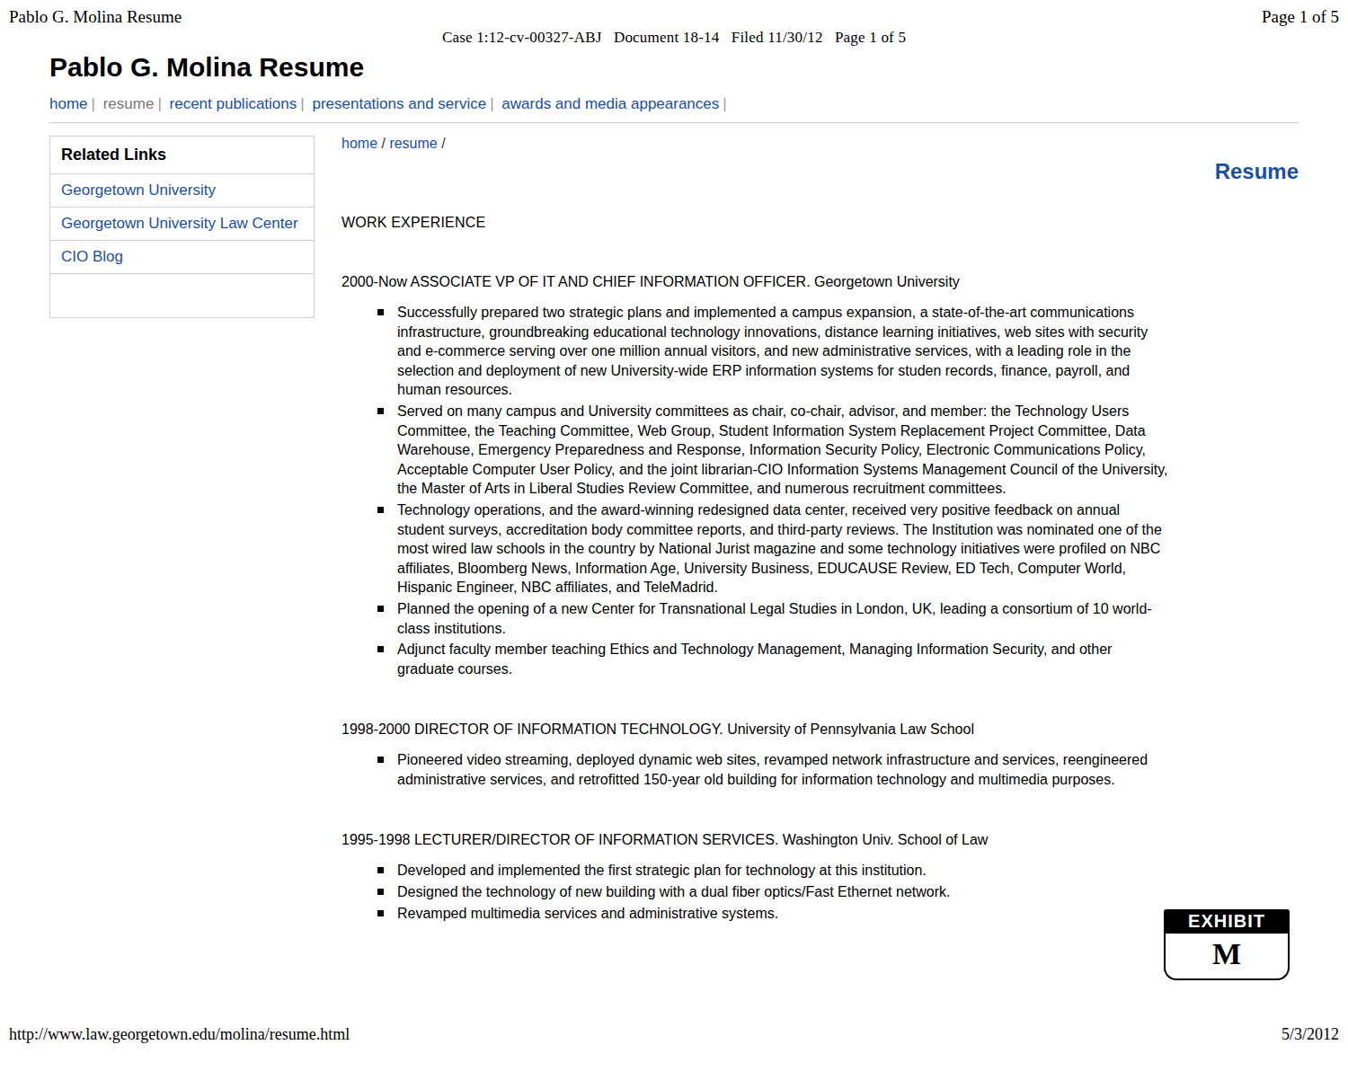Pablo G. Molina Resume
Page 1 of 5
Case 1:12-cv-00327-ABJ Document 18-14 Filed 11/30/12 Page 1 of 5
Pablo G. Molina Resume
home| resume| recent publications| presentations and service| awards and media appearances|
Related Links
Georgetown University
Georgetown University Law Center
CIO Blog
home / resume /
Resume
WORK EXPERIENCE
2000-Now ASSOCIATE VP OF IT AND CHIEF INFORMATION OFFICER. Georgetown University
Successfully prepared two strategic plans and implemented a campus expansion, a state-of-the-art communications infrastructure, groundbreaking educational technology innovations, distance learning initiatives, web sites with security and e-commerce serving over one million annual visitors, and new administrative services, with a leading role in the selection and deployment of new University-wide ERP information systems for studen records, finance, payroll, and human resources.
Served on many campus and University committees as chair, co-chair, advisor, and member: the Technology Users Committee, the Teaching Committee, Web Group, Student Information System Replacement Project Committee, Data Warehouse, Emergency Preparedness and Response, Information Security Policy, Electronic Communications Policy, Acceptable Computer User Policy, and the joint librarian-CIO Information Systems Management Council of the University, the Master of Arts in Liberal Studies Review Committee, and numerous recruitment committees.
Technology operations, and the award-winning redesigned data center, received very positive feedback on annual student surveys, accreditation body committee reports, and third-party reviews. The Institution was nominated one of the most wired law schools in the country by National Jurist magazine and some technology initiatives were profiled on NBC affiliates, Bloomberg News, Information Age, University Business, EDUCAUSE Review, ED Tech, Computer World, Hispanic Engineer, NBC affiliates, and TeleMadrid.
Planned the opening of a new Center for Transnational Legal Studies in London, UK, leading a consortium of 10 world-class institutions.
Adjunct faculty member teaching Ethics and Technology Management, Managing Information Security, and other graduate courses.
1998-2000 DIRECTOR OF INFORMATION TECHNOLOGY. University of Pennsylvania Law School
Pioneered video streaming, deployed dynamic web sites, revamped network infrastructure and services, reengineered administrative services, and retrofitted 150-year old building for information technology and multimedia purposes.
1995-1998 LECTURER/DIRECTOR OF INFORMATION SERVICES. Washington Univ. School of Law
Developed and implemented the first strategic plan for technology at this institution.
Designed the technology of new building with a dual fiber optics/Fast Ethernet network.
Revamped multimedia services and administrative systems.
EXHIBIT
M
http://www.law.georgetown.edu/molina/resume.html
5/3/2012